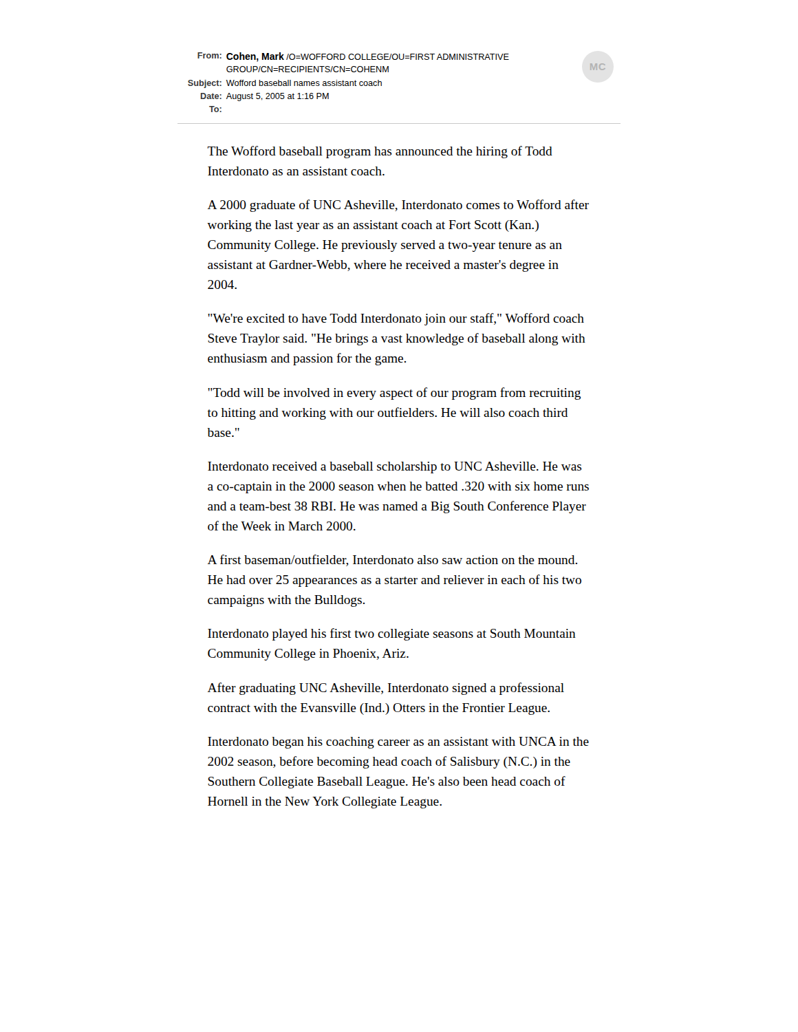From:
Cohen, Mark /O=WOFFORD COLLEGE/OU=FIRST ADMINISTRATIVE GROUP/CN=RECIPIENTS/CN=COHENM
Subject:
Wofford baseball names assistant coach
Date:
August 5, 2005 at 1:16 PM
To:
MC
The Wofford baseball program has announced the hiring of Todd Interdonato as an assistant coach.
A 2000 graduate of UNC Asheville, Interdonato comes to Wofford after working the last year as an assistant coach at Fort Scott (Kan.) Community College. He previously served a two-year tenure as an assistant at Gardner-Webb, where he received a master's degree in 2004.
"We're excited to have Todd Interdonato join our staff," Wofford coach Steve Traylor said. "He brings a vast knowledge of baseball along with enthusiasm and passion for the game.
"Todd will be involved in every aspect of our program from recruiting to hitting and working with our outfielders. He will also coach third base."
Interdonato received a baseball scholarship to UNC Asheville. He was a co-captain in the 2000 season when he batted .320 with six home runs and a team-best 38 RBI. He was named a Big South Conference Player of the Week in March 2000.
A first baseman/outfielder, Interdonato also saw action on the mound. He had over 25 appearances as a starter and reliever in each of his two campaigns with the Bulldogs.
Interdonato played his first two collegiate seasons at South Mountain Community College in Phoenix, Ariz.
After graduating UNC Asheville, Interdonato signed a professional contract with the Evansville (Ind.) Otters in the Frontier League.
Interdonato began his coaching career as an assistant with UNCA in the 2002 season, before becoming head coach of Salisbury (N.C.) in the Southern Collegiate Baseball League. He's also been head coach of Hornell in the New York Collegiate League.